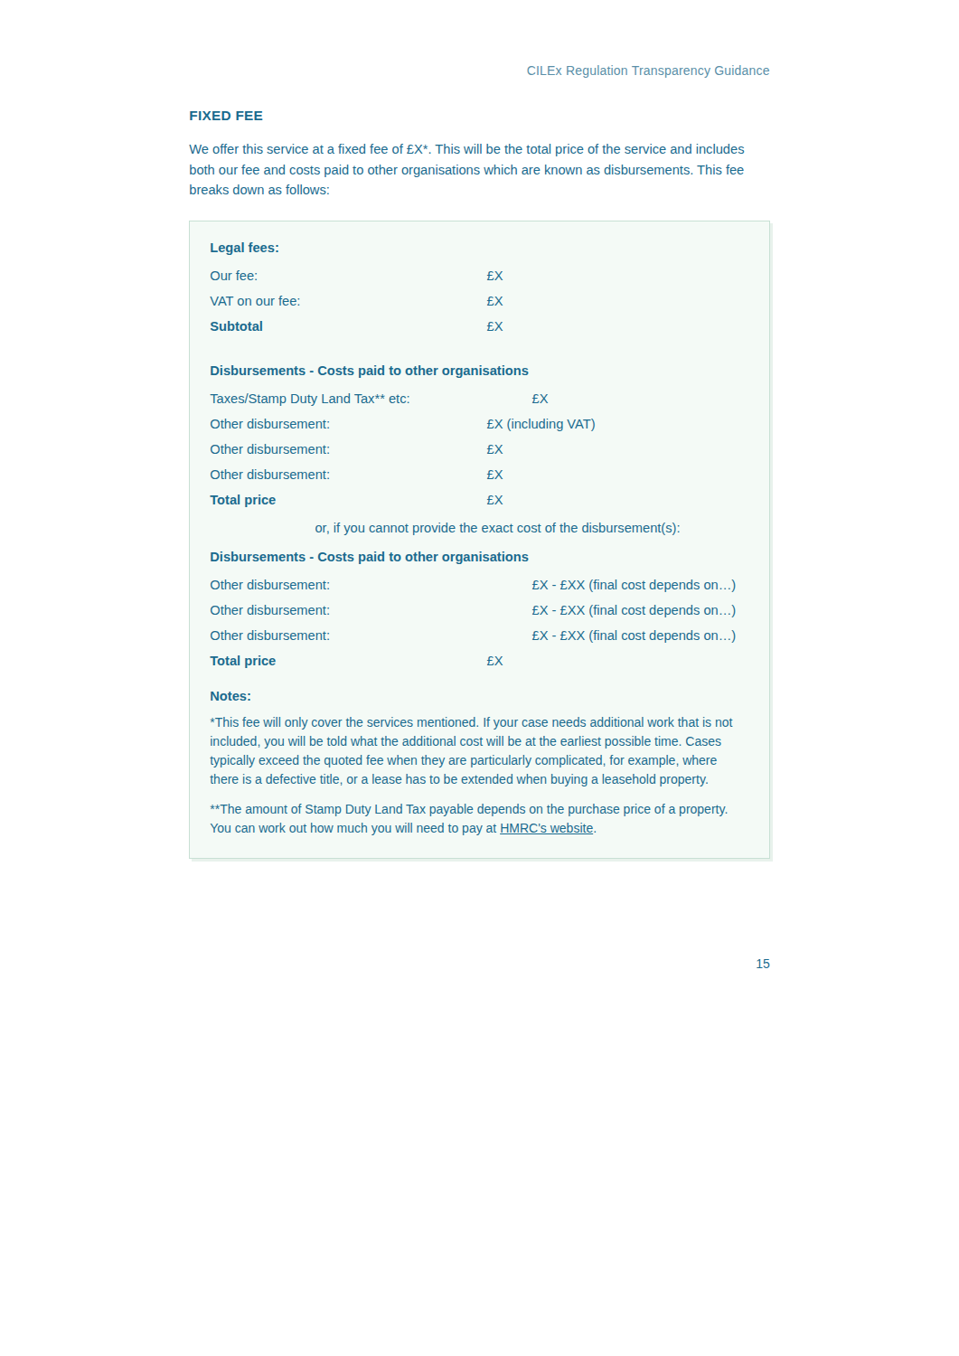CILEx Regulation Transparency Guidance
FIXED FEE
We offer this service at a fixed fee of £X*. This will be the total price of the service and includes both our fee and costs paid to other organisations which are known as disbursements. This fee breaks down as follows:
Legal fees:
| Our fee: | £X |
| VAT on our fee: | £X |
| Subtotal | £X |
Disbursements - Costs paid to other organisations
| Taxes/Stamp Duty Land Tax** etc: | £X |
| Other disbursement: | £X (including VAT) |
| Other disbursement: | £X |
| Other disbursement: | £X |
| Total price | £X |
or, if you cannot provide the exact cost of the disbursement(s):
Disbursements - Costs paid to other organisations
| Other disbursement: | £X - £XX (final cost depends on…) |
| Other disbursement: | £X - £XX (final cost depends on…) |
| Other disbursement: | £X - £XX (final cost depends on…) |
| Total price | £X |
Notes:
*This fee will only cover the services mentioned. If your case needs additional work that is not included, you will be told what the additional cost will be at the earliest possible time. Cases typically exceed the quoted fee when they are particularly complicated, for example, where there is a defective title, or a lease has to be extended when buying a leasehold property.
**The amount of Stamp Duty Land Tax payable depends on the purchase price of a property. You can work out how much you will need to pay at HMRC's website.
15